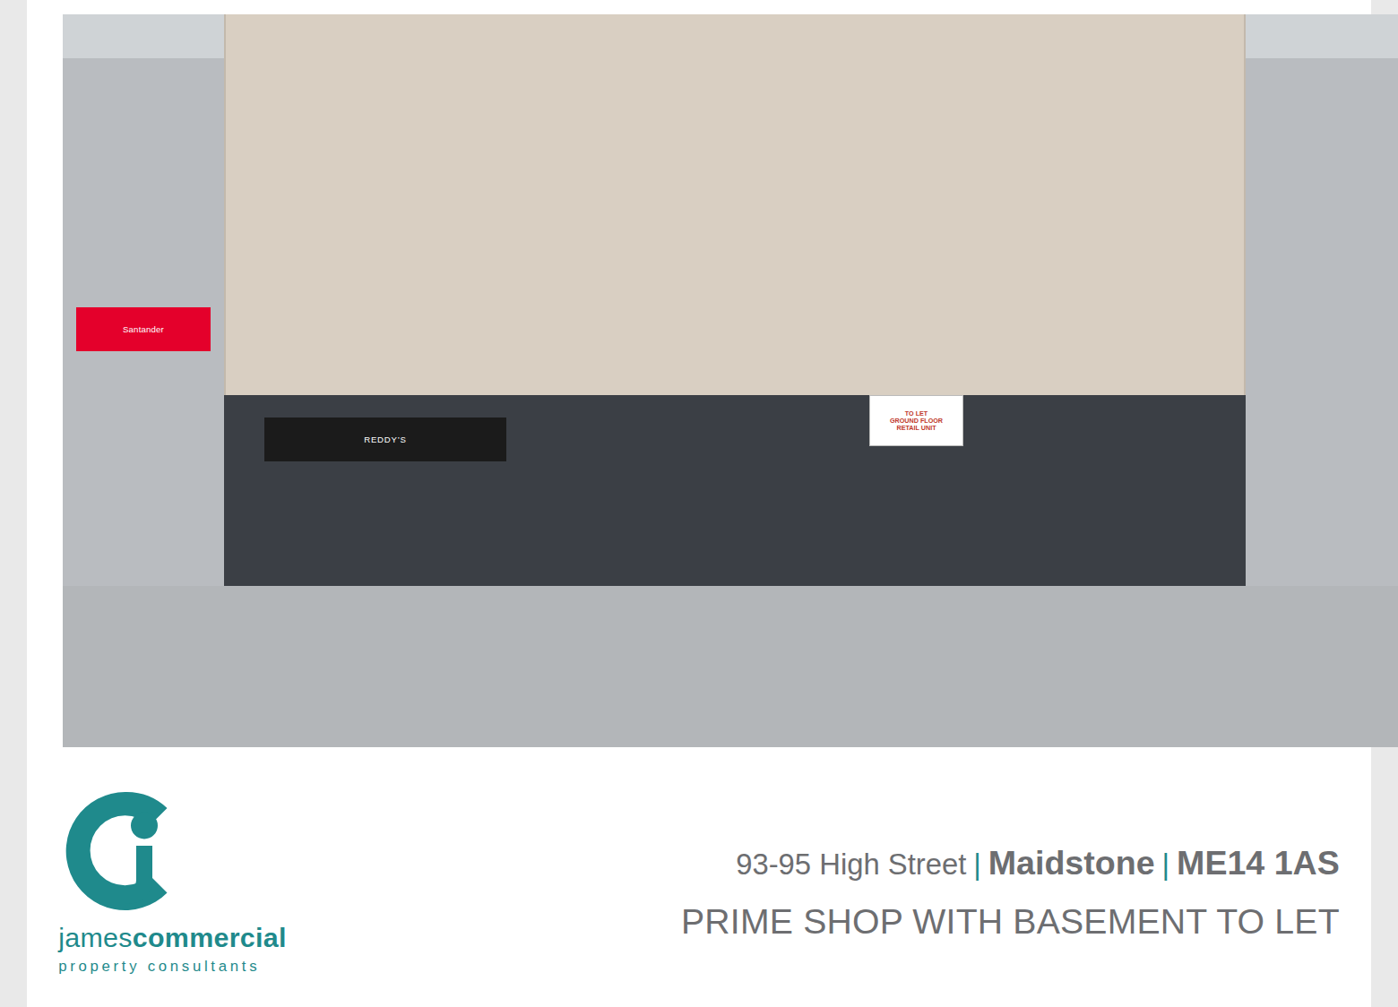Santander
REDDY’S
TO LET
GROUND FLOOR
RETAIL UNIT
jamescommercial
property consultants
93-95 High Street | Maidstone | ME14 1AS
Prime shop with basement to let